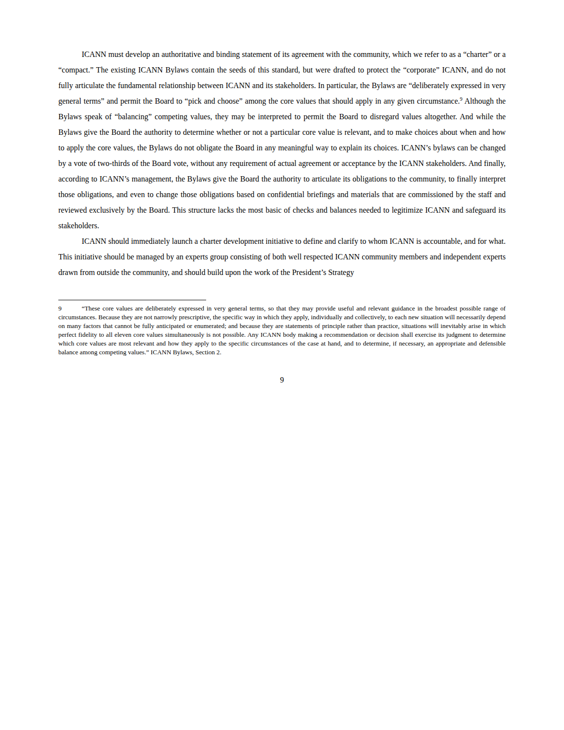ICANN must develop an authoritative and binding statement of its agreement with the community, which we refer to as a “charter” or a “compact.” The existing ICANN Bylaws contain the seeds of this standard, but were drafted to protect the “corporate” ICANN, and do not fully articulate the fundamental relationship between ICANN and its stakeholders. In particular, the Bylaws are “deliberately expressed in very general terms” and permit the Board to “pick and choose” among the core values that should apply in any given circumstance.9 Although the Bylaws speak of “balancing” competing values, they may be interpreted to permit the Board to disregard values altogether. And while the Bylaws give the Board the authority to determine whether or not a particular core value is relevant, and to make choices about when and how to apply the core values, the Bylaws do not obligate the Board in any meaningful way to explain its choices. ICANN’s bylaws can be changed by a vote of two-thirds of the Board vote, without any requirement of actual agreement or acceptance by the ICANN stakeholders. And finally, according to ICANN’s management, the Bylaws give the Board the authority to articulate its obligations to the community, to finally interpret those obligations, and even to change those obligations based on confidential briefings and materials that are commissioned by the staff and reviewed exclusively by the Board. This structure lacks the most basic of checks and balances needed to legitimize ICANN and safeguard its stakeholders.
ICANN should immediately launch a charter development initiative to define and clarify to whom ICANN is accountable, and for what. This initiative should be managed by an experts group consisting of both well respected ICANN community members and independent experts drawn from outside the community, and should build upon the work of the President’s Strategy
9“These core values are deliberately expressed in very general terms, so that they may provide useful and relevant guidance in the broadest possible range of circumstances. Because they are not narrowly prescriptive, the specific way in which they apply, individually and collectively, to each new situation will necessarily depend on many factors that cannot be fully anticipated or enumerated; and because they are statements of principle rather than practice, situations will inevitably arise in which perfect fidelity to all eleven core values simultaneously is not possible. Any ICANN body making a recommendation or decision shall exercise its judgment to determine which core values are most relevant and how they apply to the specific circumstances of the case at hand, and to determine, if necessary, an appropriate and defensible balance among competing values.” ICANN Bylaws, Section 2.
9